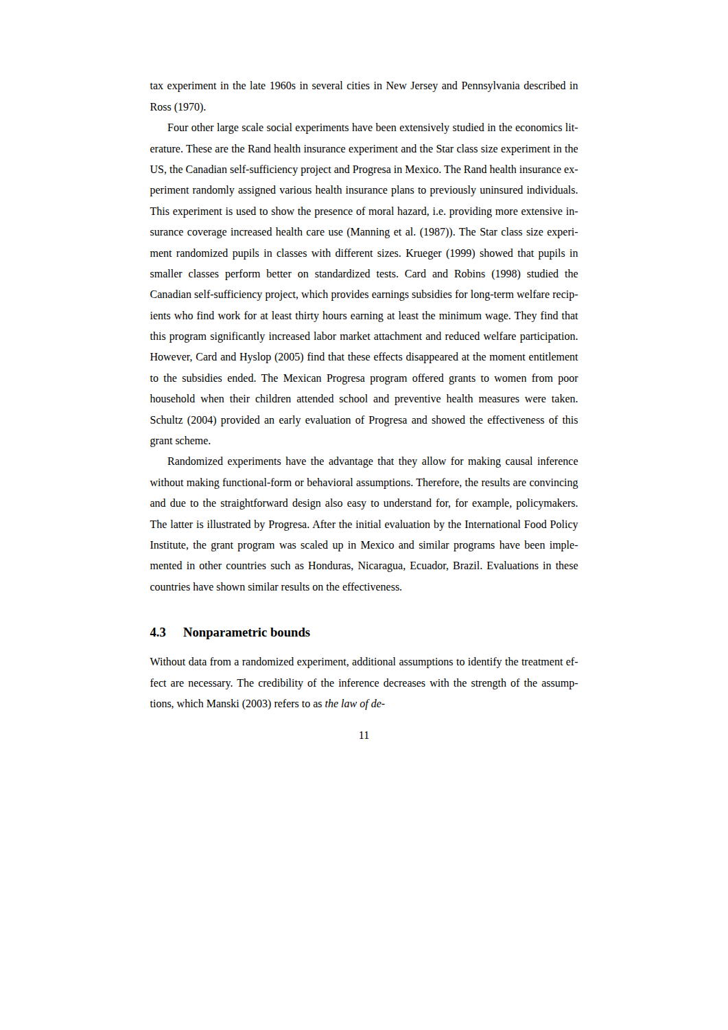tax experiment in the late 1960s in several cities in New Jersey and Pennsylvania described in Ross (1970).
Four other large scale social experiments have been extensively studied in the economics literature. These are the Rand health insurance experiment and the Star class size experiment in the US, the Canadian self-sufficiency project and Progresa in Mexico. The Rand health insurance experiment randomly assigned various health insurance plans to previously uninsured individuals. This experiment is used to show the presence of moral hazard, i.e. providing more extensive insurance coverage increased health care use (Manning et al. (1987)). The Star class size experiment randomized pupils in classes with different sizes. Krueger (1999) showed that pupils in smaller classes perform better on standardized tests. Card and Robins (1998) studied the Canadian self-sufficiency project, which provides earnings subsidies for long-term welfare recipients who find work for at least thirty hours earning at least the minimum wage. They find that this program significantly increased labor market attachment and reduced welfare participation. However, Card and Hyslop (2005) find that these effects disappeared at the moment entitlement to the subsidies ended. The Mexican Progresa program offered grants to women from poor household when their children attended school and preventive health measures were taken. Schultz (2004) provided an early evaluation of Progresa and showed the effectiveness of this grant scheme.
Randomized experiments have the advantage that they allow for making causal inference without making functional-form or behavioral assumptions. Therefore, the results are convincing and due to the straightforward design also easy to understand for, for example, policymakers. The latter is illustrated by Progresa. After the initial evaluation by the International Food Policy Institute, the grant program was scaled up in Mexico and similar programs have been implemented in other countries such as Honduras, Nicaragua, Ecuador, Brazil. Evaluations in these countries have shown similar results on the effectiveness.
4.3 Nonparametric bounds
Without data from a randomized experiment, additional assumptions to identify the treatment effect are necessary. The credibility of the inference decreases with the strength of the assumptions, which Manski (2003) refers to as the law of de-
11